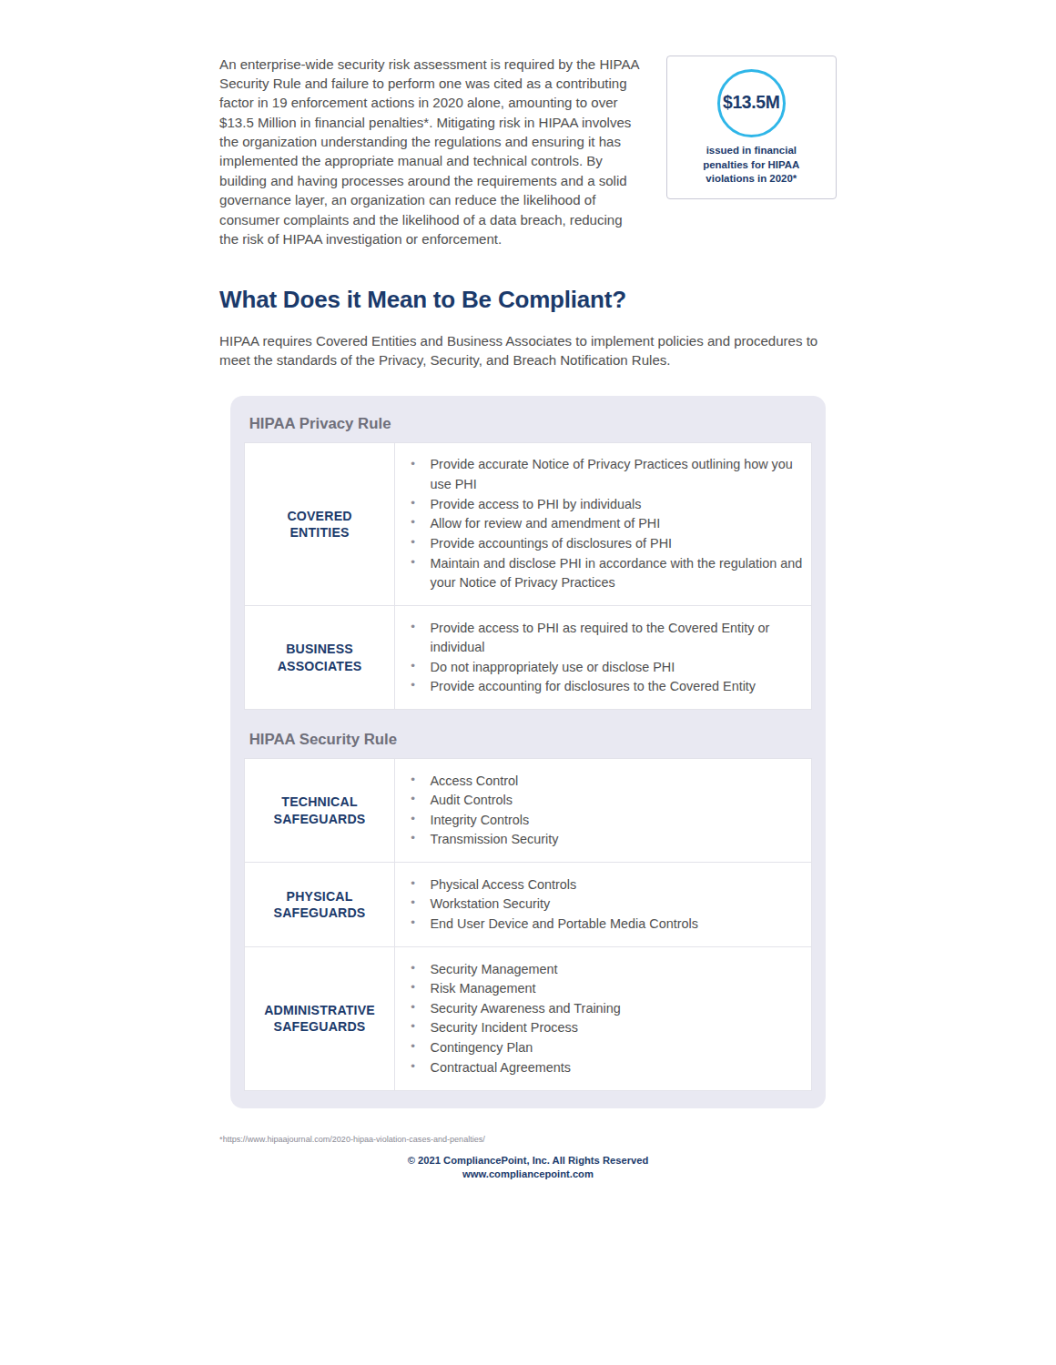An enterprise-wide security risk assessment is required by the HIPAA Security Rule and failure to perform one was cited as a contributing factor in 19 enforcement actions in 2020 alone, amounting to over $13.5 Million in financial penalties*. Mitigating risk in HIPAA involves the organization understanding the regulations and ensuring it has implemented the appropriate manual and technical controls. By building and having processes around the requirements and a solid governance layer, an organization can reduce the likelihood of consumer complaints and the likelihood of a data breach, reducing the risk of HIPAA investigation or enforcement.
$13.5M
issued in financial
penalties for HIPAA
violations in 2020*
What Does it Mean to Be Compliant?
HIPAA requires Covered Entities and Business Associates to implement policies and procedures to meet the standards of the Privacy, Security, and Breach Notification Rules.
HIPAA Privacy Rule
| COVERED ENTITIES | Provide accurate Notice of Privacy Practices outlining how you use PHI Provide access to PHI by individuals Allow for review and amendment of PHI Provide accountings of disclosures of PHI Maintain and disclose PHI in accordance with the regulation and your Notice of Privacy Practices |
| BUSINESS ASSOCIATES | Provide access to PHI as required to the Covered Entity or individual Do not inappropriately use or disclose PHI Provide accounting for disclosures to the Covered Entity |
HIPAA Security Rule
| TECHNICAL SAFEGUARDS | Access Control Audit Controls Integrity Controls Transmission Security |
| PHYSICAL SAFEGUARDS | Physical Access Controls Workstation Security End User Device and Portable Media Controls |
| ADMINISTRATIVE SAFEGUARDS | Security Management Risk Management Security Awareness and Training Security Incident Process Contingency Plan Contractual Agreements |
*https://www.hipaajournal.com/2020-hipaa-violation-cases-and-penalties/
© 2021 CompliancePoint, Inc. All Rights Reserved
www.compliancepoint.com